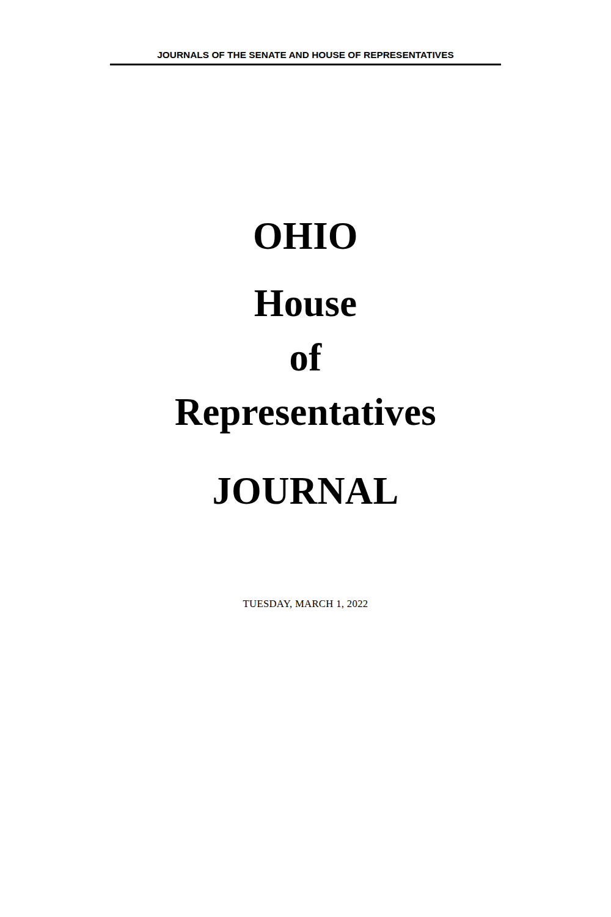JOURNALS OF THE SENATE AND HOUSE OF REPRESENTATIVES
OHIO House of Representatives JOURNAL
TUESDAY, MARCH 1, 2022